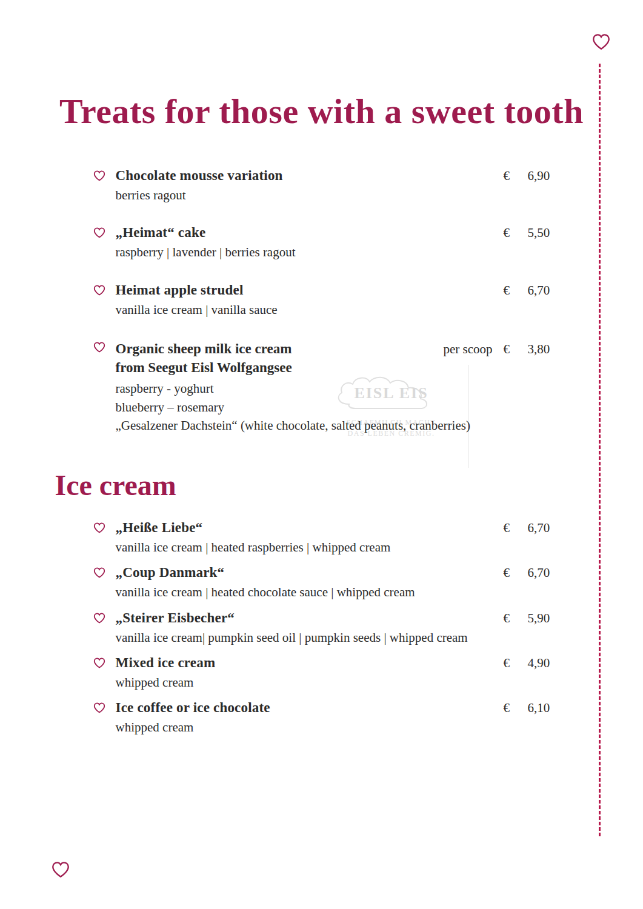EISL EIS
Schafmilch macht
das Leben cremig.
Treats for those with a sweet tooth
Chocolate mousse variation € 6,90
berries ragout
„Heimat“ cake € 5,50
raspberry | lavender | berries ragout
Heimat apple strudel € 6,70
vanilla ice cream | vanilla sauce
Organic sheep milk ice cream
from Seegut Eisl Wolfgangsee per scoop € 3,80
raspberry - yoghurt
blueberry – rosemary
„Gesalzener Dachstein“ (white chocolate, salted peanuts, cranberries)
Ice cream
„Heiße Liebe“ € 6,70
vanilla ice cream | heated raspberries | whipped cream
„Coup Danmark“ € 6,70
vanilla ice cream | heated chocolate sauce | whipped cream
„Steirer Eisbecher“ € 5,90
vanilla ice cream| pumpkin seed oil | pumpkin seeds | whipped cream
Mixed ice cream € 4,90
whipped cream
Ice coffee or ice chocolate € 6,10
whipped cream